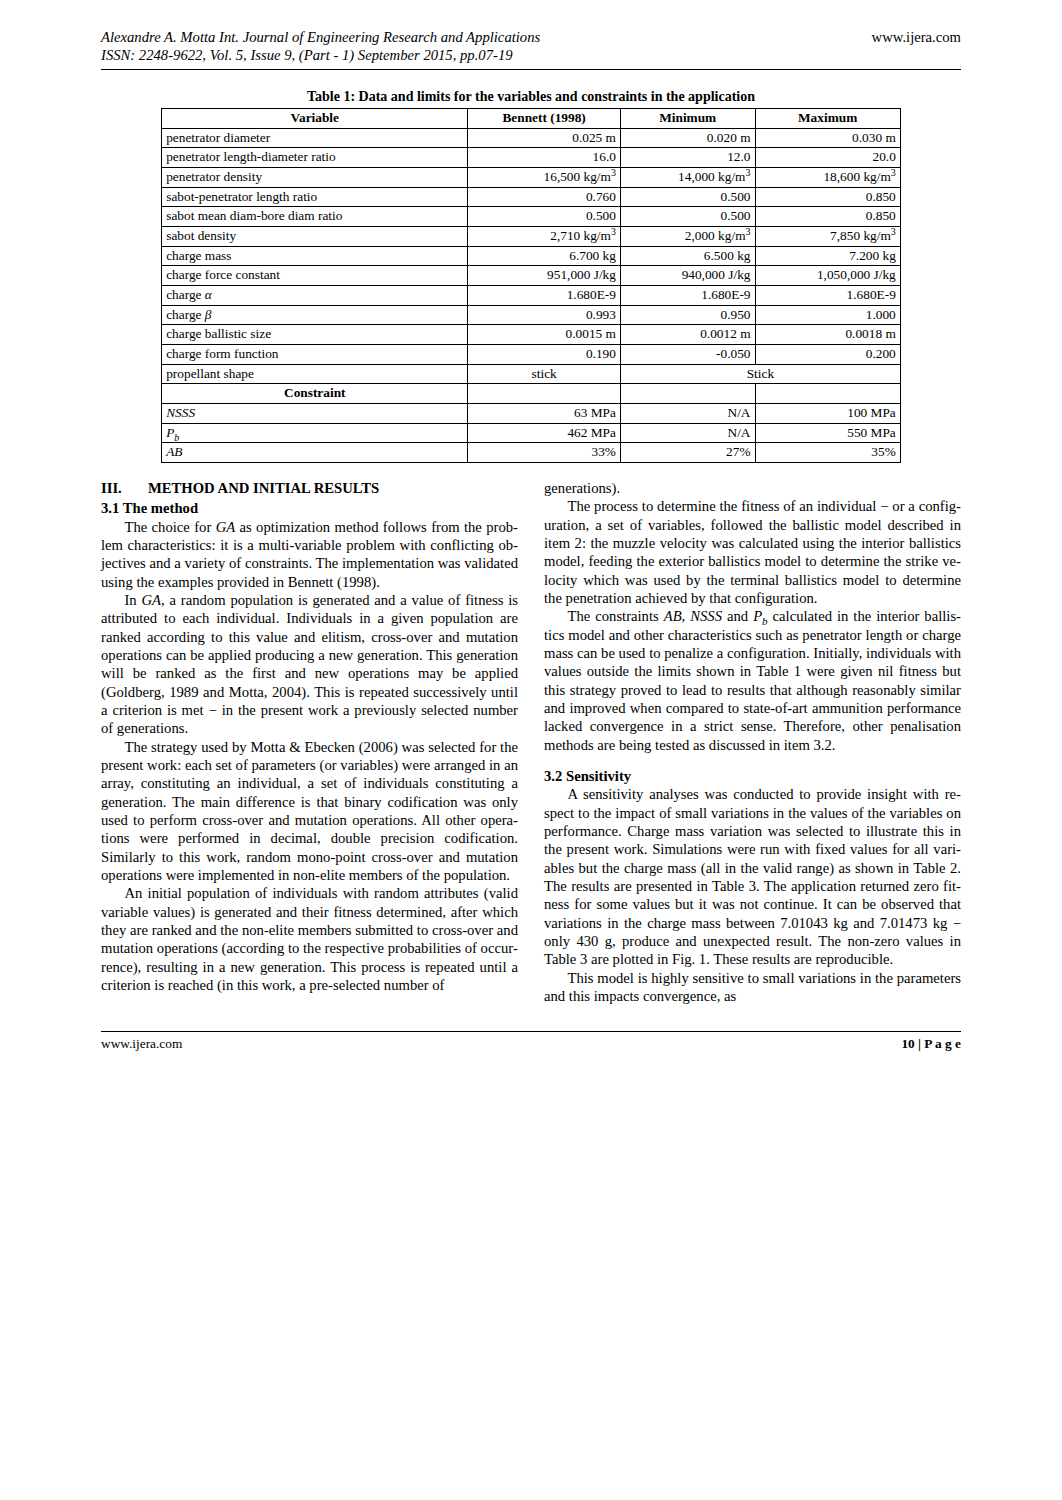www.ijera.com Alexandre A. Motta Int. Journal of Engineering Research and Applications
ISSN: 2248-9622, Vol. 5, Issue 9, (Part - 1) September 2015, pp.07-19
Table 1: Data and limits for the variables and constraints in the application
| Variable | Bennett (1998) | Minimum | Maximum |
| --- | --- | --- | --- |
| penetrator diameter | 0.025 m | 0.020 m | 0.030 m |
| penetrator length-diameter ratio | 16.0 | 12.0 | 20.0 |
| penetrator density | 16,500 kg/m 3 | 14,000 kg/m 3 | 18,600 kg/m 3 |
| sabot-penetrator length ratio | 0.760 | 0.500 | 0.850 |
| sabot mean diam-bore diam ratio | 0.500 | 0.500 | 0.850 |
| sabot density | 2,710 kg/m 3 | 2,000 kg/m 3 | 7,850 kg/m 3 |
| charge mass | 6.700 kg | 6.500 kg | 7.200 kg |
| charge force constant | 951,000 J/kg | 940,000 J/kg | 1,050,000 J/kg |
| charge α | 1.680E-9 | 1.680E-9 | 1.680E-9 |
| charge β | 0.993 | 0.950 | 1.000 |
| charge ballistic size | 0.0015 m | 0.0012 m | 0.0018 m |
| charge form function | 0.190 | -0.050 | 0.200 |
| propellant shape | stick | Stick |
| Constraint | | | |
| NSSS | 63 MPa | N/A | 100 MPa |
| P b | 462 MPa | N/A | 550 MPa |
| AB | 33% | 27% | 35% |
III. METHOD AND INITIAL RESULTS
3.1 The method
The choice for GA as optimization method follows from the problem characteristics: it is a multi-variable problem with conflicting objectives and a variety of constraints. The implementation was validated using the examples provided in Bennett (1998).
In GA, a random population is generated and a value of fitness is attributed to each individual. Individuals in a given population are ranked according to this value and elitism, cross-over and mutation operations can be applied producing a new generation. This generation will be ranked as the first and new operations may be applied (Goldberg, 1989 and Motta, 2004). This is repeated successively until a criterion is met − in the present work a previously selected number of generations.
The strategy used by Motta & Ebecken (2006) was selected for the present work: each set of parameters (or variables) were arranged in an array, constituting an individual, a set of individuals constituting a generation. The main difference is that binary codification was only used to perform cross-over and mutation operations. All other operations were performed in decimal, double precision codification. Similarly to this work, random mono-point cross-over and mutation operations were implemented in non-elite members of the population.
An initial population of individuals with random attributes (valid variable values) is generated and their fitness determined, after which they are ranked and the non-elite members submitted to cross-over and mutation operations (according to the respective probabilities of occurrence), resulting in a new generation. This process is repeated until a criterion is reached (in this work, a pre-selected number of
generations).
The process to determine the fitness of an individual − or a configuration, a set of variables, followed the ballistic model described in item 2: the muzzle velocity was calculated using the interior ballistics model, feeding the exterior ballistics model to determine the strike velocity which was used by the terminal ballistics model to determine the penetration achieved by that configuration.
The constraints AB, NSSS and Pb calculated in the interior ballistics model and other characteristics such as penetrator length or charge mass can be used to penalize a configuration. Initially, individuals with values outside the limits shown in Table 1 were given nil fitness but this strategy proved to lead to results that although reasonably similar and improved when compared to state-of-art ammunition performance lacked convergence in a strict sense. Therefore, other penalisation methods are being tested as discussed in item 3.2.
3.2 Sensitivity
A sensitivity analyses was conducted to provide insight with respect to the impact of small variations in the values of the variables on performance. Charge mass variation was selected to illustrate this in the present work. Simulations were run with fixed values for all variables but the charge mass (all in the valid range) as shown in Table 2. The results are presented in Table 3. The application returned zero fitness for some values but it was not continue. It can be observed that variations in the charge mass between 7.01043 kg and 7.01473 kg − only 430 g, produce and unexpected result. The non-zero values in Table 3 are plotted in Fig. 1. These results are reproducible.
This model is highly sensitive to small variations in the parameters and this impacts convergence, as
www.ijera.com 10 | P a g e